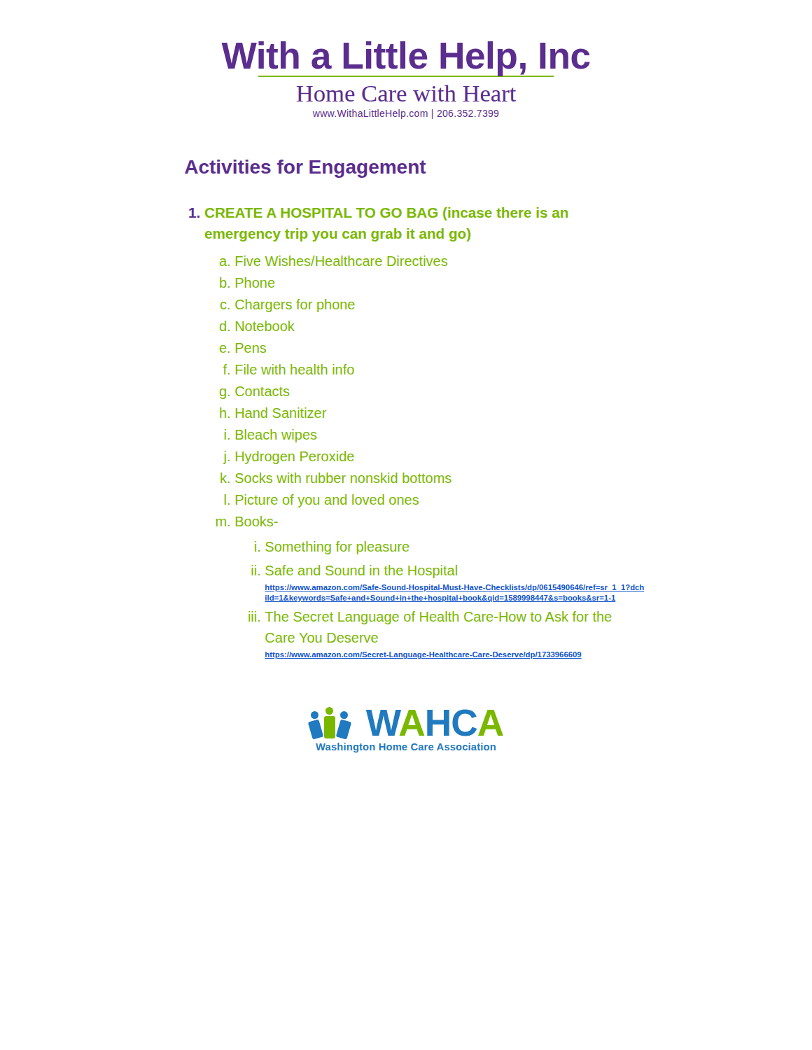With a Little Help, Inc
Home Care with Heart
www.WithaLittleHelp.com | 206.352.7399
Activities for Engagement
CREATE A HOSPITAL TO GO BAG (incase there is an emergency trip you can grab it and go)
Five Wishes/Healthcare Directives
Phone
Chargers for phone
Notebook
Pens
File with health info
Contacts
Hand Sanitizer
Bleach wipes
Hydrogen Peroxide
Socks with rubber nonskid bottoms
Picture of you and loved ones
Books-
Something for pleasure
Safe and Sound in the Hospital https://www.amazon.com/Safe-Sound-Hospital-Must-Have-Checklists/dp/0615490646/ref=sr_1_1?dchild=1&keywords=Safe+and+Sound+in+the+hospital+book&qid=1589998447&s=books&sr=1-1
The Secret Language of Health Care-How to Ask for the Care You Deserve https://www.amazon.com/Secret-Language-Healthcare-Care-Deserve/dp/1733966609
WAHCA
Washington Home Care Association